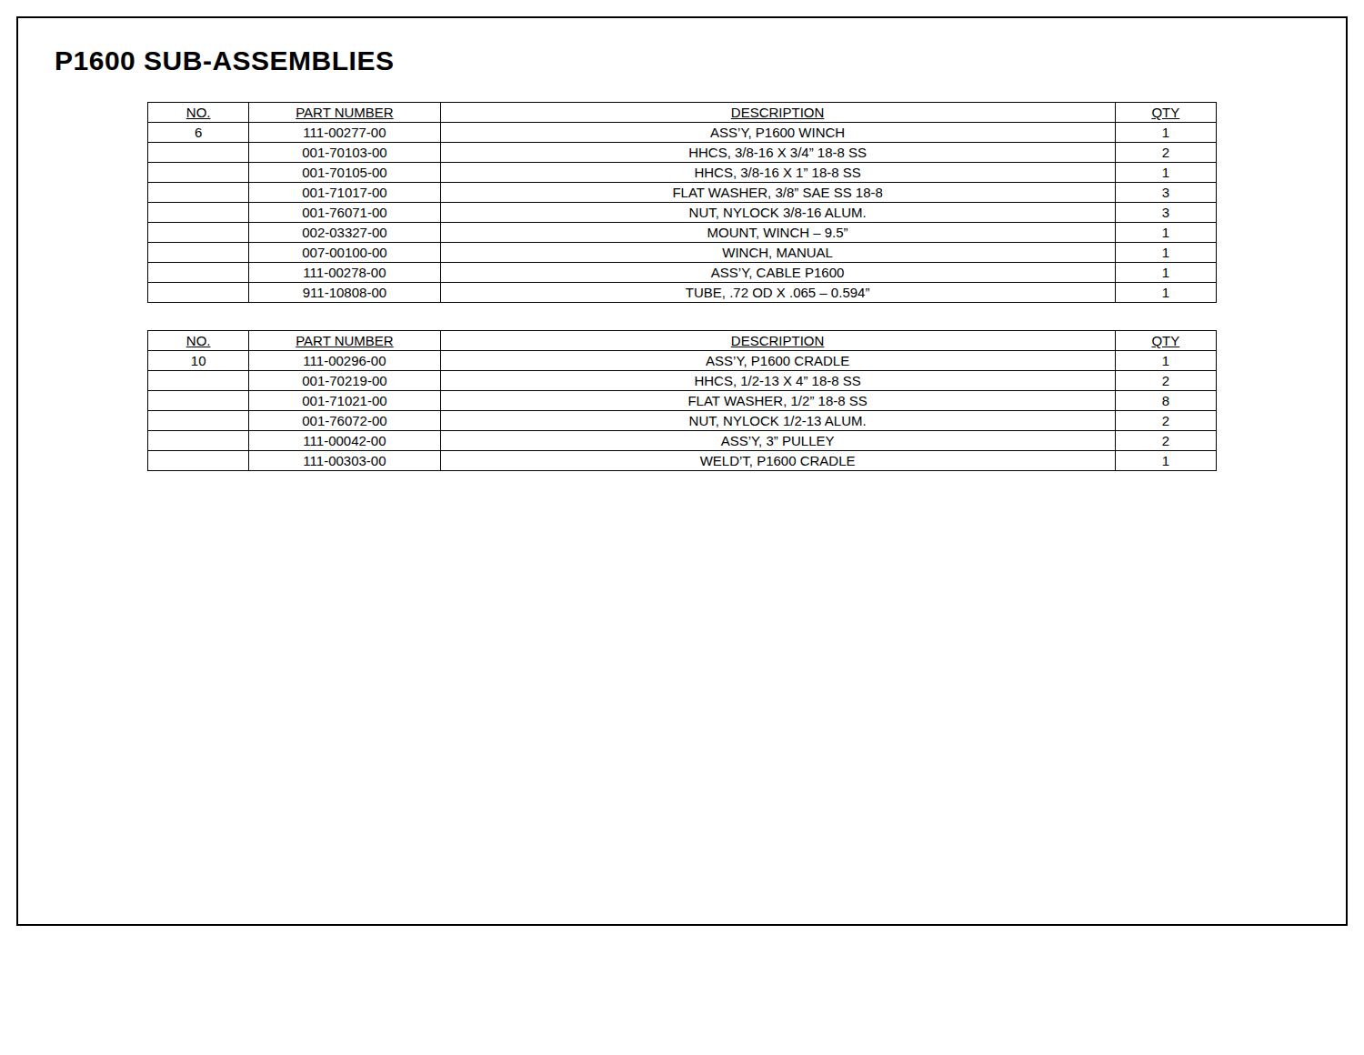P1600 SUB-ASSEMBLIES
| NO. | PART NUMBER | DESCRIPTION | QTY |
| --- | --- | --- | --- |
| 6 | 111-00277-00 | ASS’Y, P1600 WINCH | 1 |
| | 001-70103-00 | HHCS, 3/8-16 X 3/4” 18-8 SS | 2 |
| | 001-70105-00 | HHCS, 3/8-16 X 1” 18-8 SS | 1 |
| | 001-71017-00 | FLAT WASHER, 3/8” SAE SS 18-8 | 3 |
| | 001-76071-00 | NUT, NYLOCK 3/8-16 ALUM. | 3 |
| | 002-03327-00 | MOUNT, WINCH – 9.5” | 1 |
| | 007-00100-00 | WINCH, MANUAL | 1 |
| | 111-00278-00 | ASS’Y, CABLE P1600 | 1 |
| | 911-10808-00 | TUBE, .72 OD X .065 – 0.594” | 1 |
| NO. | PART NUMBER | DESCRIPTION | QTY |
| --- | --- | --- | --- |
| 10 | 111-00296-00 | ASS’Y, P1600 CRADLE | 1 |
| | 001-70219-00 | HHCS, 1/2-13 X 4” 18-8 SS | 2 |
| | 001-71021-00 | FLAT WASHER, 1/2” 18-8 SS | 8 |
| | 001-76072-00 | NUT, NYLOCK 1/2-13 ALUM. | 2 |
| | 111-00042-00 | ASS’Y, 3” PULLEY | 2 |
| | 111-00303-00 | WELD’T, P1600 CRADLE | 1 |